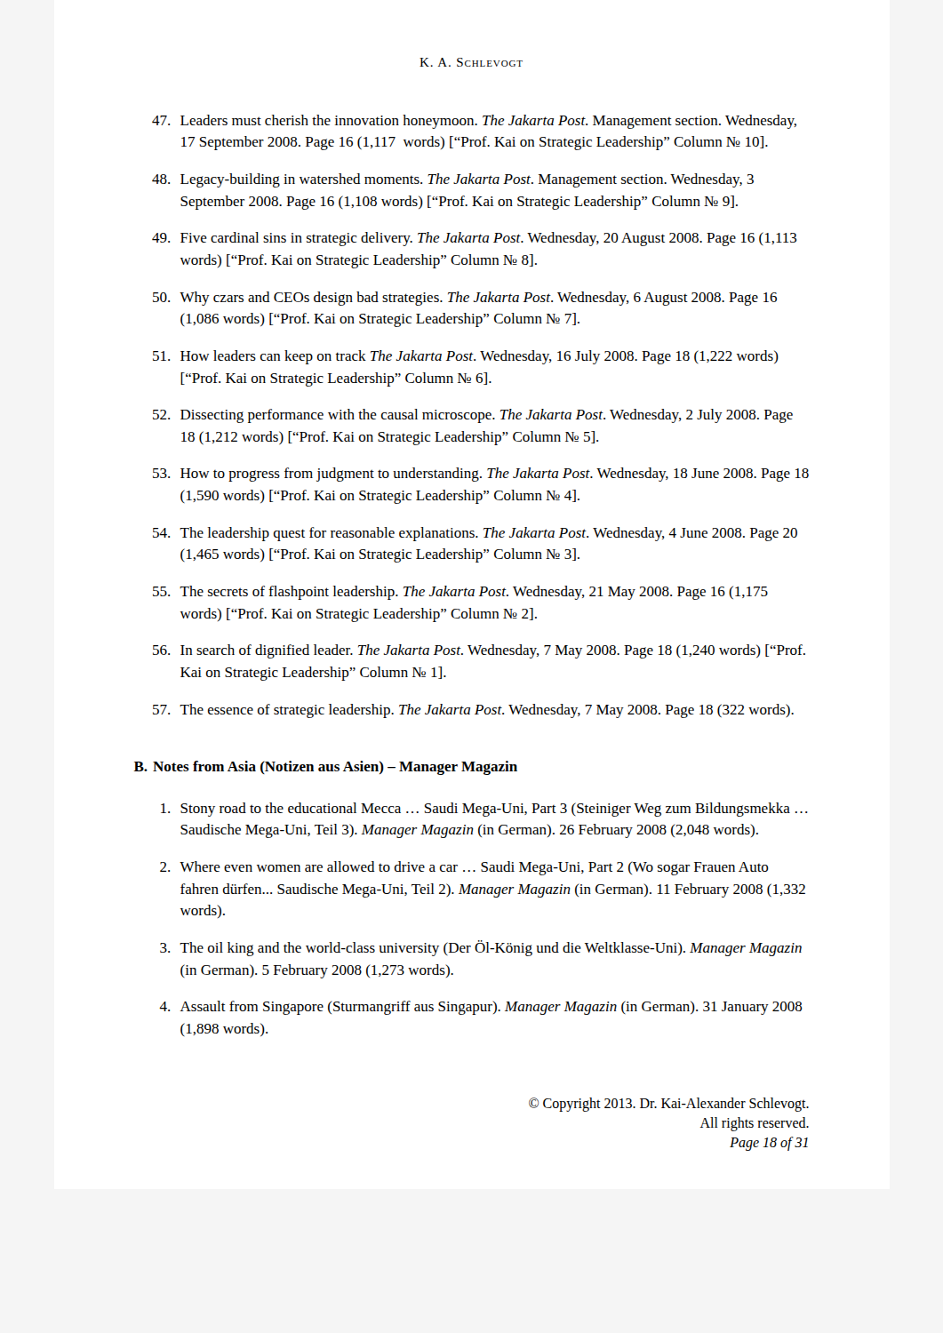K. A. Schlevogt
Leaders must cherish the innovation honeymoon. The Jakarta Post. Management section. Wednesday, 17 September 2008. Page 16 (1,117 words) [“Prof. Kai on Strategic Leadership” Column № 10].
Legacy-building in watershed moments. The Jakarta Post. Management section. Wednesday, 3 September 2008. Page 16 (1,108 words) [“Prof. Kai on Strategic Leadership” Column № 9].
Five cardinal sins in strategic delivery. The Jakarta Post. Wednesday, 20 August 2008. Page 16 (1,113 words) [“Prof. Kai on Strategic Leadership” Column № 8].
Why czars and CEOs design bad strategies. The Jakarta Post. Wednesday, 6 August 2008. Page 16 (1,086 words) [“Prof. Kai on Strategic Leadership” Column № 7].
How leaders can keep on track The Jakarta Post. Wednesday, 16 July 2008. Page 18 (1,222 words) [“Prof. Kai on Strategic Leadership” Column № 6].
Dissecting performance with the causal microscope. The Jakarta Post. Wednesday, 2 July 2008. Page 18 (1,212 words) [“Prof. Kai on Strategic Leadership” Column № 5].
How to progress from judgment to understanding. The Jakarta Post. Wednesday, 18 June 2008. Page 18 (1,590 words) [“Prof. Kai on Strategic Leadership” Column № 4].
The leadership quest for reasonable explanations. The Jakarta Post. Wednesday, 4 June 2008. Page 20 (1,465 words) [“Prof. Kai on Strategic Leadership” Column № 3].
The secrets of flashpoint leadership. The Jakarta Post. Wednesday, 21 May 2008. Page 16 (1,175 words) [“Prof. Kai on Strategic Leadership” Column № 2].
In search of dignified leader. The Jakarta Post. Wednesday, 7 May 2008. Page 18 (1,240 words) [“Prof. Kai on Strategic Leadership” Column № 1].
The essence of strategic leadership. The Jakarta Post. Wednesday, 7 May 2008. Page 18 (322 words).
B. Notes from Asia (Notizen aus Asien) – Manager Magazin
Stony road to the educational Mecca … Saudi Mega-Uni, Part 3 (Steiniger Weg zum Bildungsmekka … Saudische Mega-Uni, Teil 3). Manager Magazin (in German). 26 February 2008 (2,048 words).
Where even women are allowed to drive a car … Saudi Mega-Uni, Part 2 (Wo sogar Frauen Auto fahren dürfen... Saudische Mega-Uni, Teil 2). Manager Magazin (in German). 11 February 2008 (1,332 words).
The oil king and the world-class university (Der Öl-König und die Weltklasse-Uni). Manager Magazin (in German). 5 February 2008 (1,273 words).
Assault from Singapore (Sturmangriff aus Singapur). Manager Magazin (in German). 31 January 2008 (1,898 words).
© Copyright 2013. Dr. Kai-Alexander Schlevogt.
All rights reserved.
Page 18 of 31